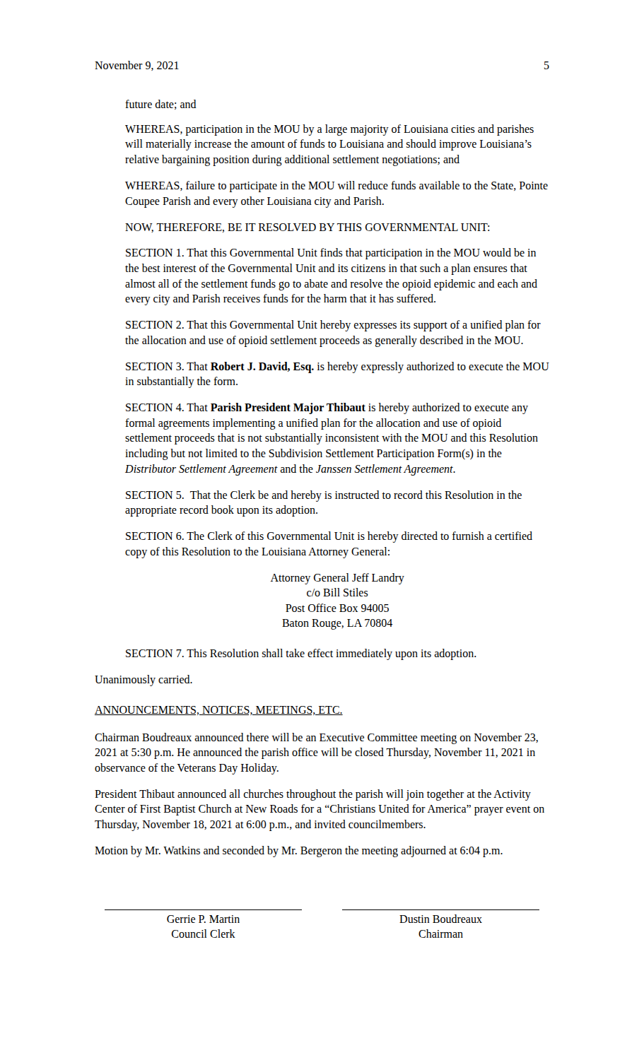November 9, 2021
5
future date; and
WHEREAS, participation in the MOU by a large majority of Louisiana cities and parishes will materially increase the amount of funds to Louisiana and should improve Louisiana’s relative bargaining position during additional settlement negotiations; and
WHEREAS, failure to participate in the MOU will reduce funds available to the State, Pointe Coupee Parish and every other Louisiana city and Parish.
NOW, THEREFORE, BE IT RESOLVED BY THIS GOVERNMENTAL UNIT:
SECTION 1. That this Governmental Unit finds that participation in the MOU would be in the best interest of the Governmental Unit and its citizens in that such a plan ensures that almost all of the settlement funds go to abate and resolve the opioid epidemic and each and every city and Parish receives funds for the harm that it has suffered.
SECTION 2. That this Governmental Unit hereby expresses its support of a unified plan for the allocation and use of opioid settlement proceeds as generally described in the MOU.
SECTION 3. That Robert J. David, Esq. is hereby expressly authorized to execute the MOU in substantially the form.
SECTION 4. That Parish President Major Thibaut is hereby authorized to execute any formal agreements implementing a unified plan for the allocation and use of opioid settlement proceeds that is not substantially inconsistent with the MOU and this Resolution including but not limited to the Subdivision Settlement Participation Form(s) in the Distributor Settlement Agreement and the Janssen Settlement Agreement.
SECTION 5. That the Clerk be and hereby is instructed to record this Resolution in the appropriate record book upon its adoption.
SECTION 6. The Clerk of this Governmental Unit is hereby directed to furnish a certified copy of this Resolution to the Louisiana Attorney General:
Attorney General Jeff Landry
c/o Bill Stiles
Post Office Box 94005
Baton Rouge, LA 70804
SECTION 7. This Resolution shall take effect immediately upon its adoption.
Unanimously carried.
ANNOUNCEMENTS, NOTICES, MEETINGS, ETC.
Chairman Boudreaux announced there will be an Executive Committee meeting on November 23, 2021 at 5:30 p.m. He announced the parish office will be closed Thursday, November 11, 2021 in observance of the Veterans Day Holiday.
President Thibaut announced all churches throughout the parish will join together at the Activity Center of First Baptist Church at New Roads for a “Christians United for America” prayer event on Thursday, November 18, 2021 at 6:00 p.m., and invited councilmembers.
Motion by Mr. Watkins and seconded by Mr. Bergeron the meeting adjourned at 6:04 p.m.
Gerrie P. Martin Council Clerk
Dustin Boudreaux Chairman